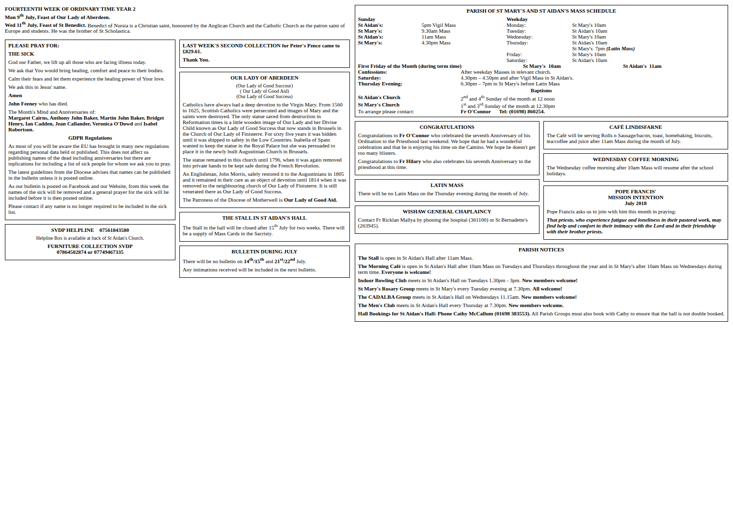FOURTEENTH WEEK OF ORDINARY TIME YEAR 2
Mon 9th July, Feast of Our Lady of Aberdeen.
Wed 11th July, Feast of St Benedict. Benedict of Nursia is a Christian saint, honoured by the Anglican Church and the Catholic Church as the patron saint of Europe and students. He was the brother of St Scholastica.
PLEASE PRAY FOR:
THE SICK
God our Father, we lift up all those who are facing illness today.
We ask that You would bring healing, comfort and peace to their bodies.
Calm their fears and let them experience the healing power of Your love.
We ask this in Jesus' name.
Amen
John Feeney who has died.
The Month's Mind and Anniversaries of:
Margaret Cairns, Anthony John Baker, Martin John Baker, Bridget Henry, Ian Cadden, Jean Callander, Veronica O'Dowd and Isabel Robertson.
GDPR Regulations
As most of you will be aware the EU has brought in many new regulations regarding personal data held or published. This does not affect us publishing names of the dead including anniversaries but there are inplications for including a list of sick people for whom we ask you to pray.
The latest guidelines from the Diocese advises that names can be published in the bulletin unless it is posted online.
As our bulletin is posted on Facebook and our Website, from this week the names of the sick will be removed and a general prayer for the sick will be included before it is then posted online.
Please contact if any name is no longer required to be included in the sick list.
SVDP HELPLINE 07561843580
Helpline Box is available at back of St Aidan's Church.
FURNITURE COLLECTION SVDP
07864502874 or 07749467335
LAST WEEK'S SECOND COLLECTION for Peter's Pence came to £829.61.
Thank You.
OUR LADY OF ABERDEEN
(Our Lady of Good Succour)
( Our Lady of Good Aid)
(Our Lady of Good Success)
Catholics have always had a deep devotion to the Virgin Mary. From 1560 to 1625, Scottish Catholics were persecuted and images of Mary and the saints were destroyed. The only statue saved from destruction in Reformation times is a little wooden image of Our Lady and her Divine Child known as Our Lady of Good Success that now stands in Brussels in the Church of Our Lady of Finisterre. For sixty five years it was hidden until it was shipped to safety in the Low Countries. Isabella of Spain wanted to keep the statue in the Royal Palace but she was persuaded to place it in the newly built Augustinian Church in Brussels.
The statue remained in this church until 1796, when it was again removed into private hands to be kept safe during the French Revolution.
An Englishman, John Morris, safely restored it to the Augustinians in 1805 and it remained in their care as an object of devotion until 1814 when it was removed to the neighbouring church of Our Lady of Finisterre. It is still venerated there as Our Lady of Good Success.
The Patroness of the Diocese of Motherwell is Our Lady of Good Aid.
THE STALL IN ST AIDAN'S HALL
The Stall in the hall will be closed after 15th July for two weeks. There will be a supply of Mass Cards in the Sacristy.
BULLETIN DURING JULY
There will be no bulletin on 14th/15th and 21st/22nd July.
Any intimations received will be included in the next bulletin.
PARISH OF ST MARY'S AND ST AIDAN'S MASS SCHEDULE
| Sunday | Weekday |
| St Aidan's: | 5pm Vigil Mass | Monday: | St Mary's 10am |
| St Mary's: | 9.30am Mass | Tuesday: | St Aidan's 10am |
| St Aidan's: | 11am Mass | Wednesday: | St Mary's 10am |
| St Mary's: | 4.30pm Mass | Thursday: | St Aidan's 10am |
| | | | St Mary's 7pm (Latin Mass) |
| | | Friday: | St Mary's 10am |
| | | Saturday: | St Aidan's 10am |
| First Friday of the Month (during term time) | St Mary's 10am | St Aidan's 11am |
| Confessions: | After weekday Masses in relevant church. |
| Saturday: | 4.30pm – 4.50pm and after Vigil Mass in St Aidan's. |
| Thursday Evening: | 6.30pm – 7pm in St Mary's before Latin Mass |
Baptisms
| St Aidan's Church | 2 nd and 4 th Sunday of the month at 12 noon |
| St Mary's Church | 1 st and 3 rd Sunday of the month at 12.30pm |
| To arrange please contact: | Fr O'Connor Tel: (01698) 860254. |
CONGRATULATIONS
Congratulations to Fr O'Connor who celebrated the seventh Anniversary of his Ordination to the Priesthood last weekend. We hope that he had a wonderful celebration and that he is enjoying his time on the Camino. We hope he doesn't get too many blisters.
Congratulations to Fr Hilary who also celebrates his seventh Anniversary to the priesthood at this time.
LATIN MASS
There will be no Latin Mass on the Thursday evening during the month of July.
WISHAW GENERAL CHAPLAINCY
Contact Fr Ricklan Mallya by phoning the hospital (361100) or St Bernadette's (263945).
CAFÉ LINDISFARNE
The Café will be serving Rolls n Sausage/bacon, toast, homebaking, biscuits, tea/coffee and juice after 11am Mass during the month of July.
WEDNESDAY COFFEE MORNING
The Wednesday coffee morning after 10am Mass will resume after the school holidays.
POPE FRANCIS'
MISSION INTENTION
July 2018
Pope Francis asks us to join with him this month in praying:
That priests, who experience fatigue and loneliness in their pastoral work, may find help and comfort in their intimacy with the Lord and in their friendship with their brother priests.
PARISH NOTICES
The Stall is open in St Aidan's Hall after 11am Mass.
The Morning Café is open in St Aidan's Hall after 10am Mass on Tuesdays and Thursdays throughout the year and in St Mary's after 10am Mass on Wednesdays during term time. Everyone is welcome!
Indoor Bowling Club meets in St Aidan's Hall on Tuesdays 1.30pm - 3pm. New members welcome!
St Mary's Rosary Group meets in St Mary's every Tuesday evening at 7.30pm. All welcome!
The CADALBA Group meets in St Aidan's Hall on Wednesdays 11.15am. New members welcome!
The Men's Club meets in St Aidan's Hall every Thursday at 7.30pm. New members welcome.
Hall Bookings for St Aidan's Hall: Phone Cathy McCallum (01698 383553). All Parish Groups must also book with Cathy to ensure that the hall is not double booked.